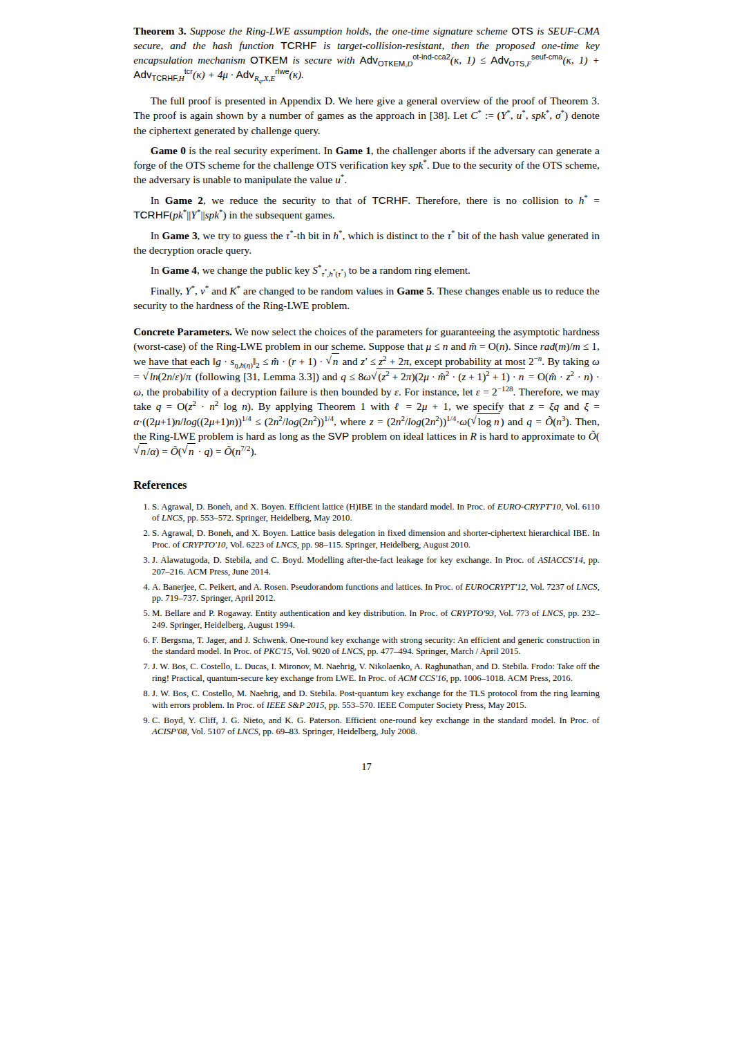Theorem 3. Suppose the Ring-LWE assumption holds, the one-time signature scheme OTS is SEUF-CMA secure, and the hash function TCRHF is target-collision-resistant, then the proposed one-time key encapsulation mechanism OTKEM is secure with AdvOTKEM,Dot-ind-cca2(κ, 1) ≤ AdvOTS,Fseuf-cma(κ, 1) + AdvTCRHF,Htcr(κ) + 4μ · AdvRq,X,Erlwe(κ).
The full proof is presented in Appendix D. We here give a general overview of the proof of Theorem 3. The proof is again shown by a number of games as the approach in [38]. Let C* := (Y*, u*, spk*, σ*) denote the ciphertext generated by challenge query.
Game 0 is the real security experiment. In Game 1, the challenger aborts if the adversary can generate a forge of the OTS scheme for the challenge OTS verification key spk*. Due to the security of the OTS scheme, the adversary is unable to manipulate the value u*.
In Game 2, we reduce the security to that of TCRHF. Therefore, there is no collision to h* = TCRHF(pk*||Y*||spk*) in the subsequent games.
In Game 3, we try to guess the τ*-th bit in h*, which is distinct to the τ* bit of the hash value generated in the decryption oracle query.
In Game 4, we change the public key S*τ*,h*(τ*) to be a random ring element.
Finally, Y*, v* and K* are changed to be random values in Game 5. These changes enable us to reduce the security to the hardness of the Ring-LWE problem.
Concrete Parameters. We now select the choices of the parameters for guaranteeing the asymptotic hardness (worst-case) of the Ring-LWE problem in our scheme. Suppose that μ ≤ n and m̂ = O(n). Since rad(m)/m ≤ 1, we have that each ‖g · sη,h(η)‖2 ≤ m̂ · (r + 1) · n and z′ ≤ z2 + 2π, except probability at most 2−n. By taking ω = ln(2n/ε)/π (following [31, Lemma 3.3]) and q ≤ 8ω(z2 + 2π)(2μ · m̂2 · (z + 1)2 + 1) · n = O(m̂ · z2 · n) · ω, the probability of a decryption failure is then bounded by ε. For instance, let ε = 2−128. Therefore, we may take q = O(z2 · n2 log n). By applying Theorem 1 with ℓ = 2μ + 1, we specify that z = ξq and ξ = α·((2μ+1)n/log((2μ+1)n))1/4 ≤ (2n2/log(2n2))1/4, where z = (2n2/log(2n2))1/4·ω(log n) and q = Õ(n3). Then, the Ring-LWE problem is hard as long as the SVP problem on ideal lattices in R is hard to approximate to Õ(n/α) = Õ(n · q) = Õ(n7/2).
References
S. Agrawal, D. Boneh, and X. Boyen. Efficient lattice (H)IBE in the standard model. In Proc. of EURO-CRYPT'10, Vol. 6110 of LNCS, pp. 553–572. Springer, Heidelberg, May 2010.
S. Agrawal, D. Boneh, and X. Boyen. Lattice basis delegation in fixed dimension and shorter-ciphertext hierarchical IBE. In Proc. of CRYPTO'10, Vol. 6223 of LNCS, pp. 98–115. Springer, Heidelberg, August 2010.
J. Alawatugoda, D. Stebila, and C. Boyd. Modelling after-the-fact leakage for key exchange. In Proc. of ASIACCS'14, pp. 207–216. ACM Press, June 2014.
A. Banerjee, C. Peikert, and A. Rosen. Pseudorandom functions and lattices. In Proc. of EUROCRYPT'12, Vol. 7237 of LNCS, pp. 719–737. Springer, April 2012.
M. Bellare and P. Rogaway. Entity authentication and key distribution. In Proc. of CRYPTO'93, Vol. 773 of LNCS, pp. 232–249. Springer, Heidelberg, August 1994.
F. Bergsma, T. Jager, and J. Schwenk. One-round key exchange with strong security: An efficient and generic construction in the standard model. In Proc. of PKC'15, Vol. 9020 of LNCS, pp. 477–494. Springer, March / April 2015.
J. W. Bos, C. Costello, L. Ducas, I. Mironov, M. Naehrig, V. Nikolaenko, A. Raghunathan, and D. Stebila. Frodo: Take off the ring! Practical, quantum-secure key exchange from LWE. In Proc. of ACM CCS'16, pp. 1006–1018. ACM Press, 2016.
J. W. Bos, C. Costello, M. Naehrig, and D. Stebila. Post-quantum key exchange for the TLS protocol from the ring learning with errors problem. In Proc. of IEEE S&P 2015, pp. 553–570. IEEE Computer Society Press, May 2015.
C. Boyd, Y. Cliff, J. G. Nieto, and K. G. Paterson. Efficient one-round key exchange in the standard model. In Proc. of ACISP'08, Vol. 5107 of LNCS, pp. 69–83. Springer, Heidelberg, July 2008.
17